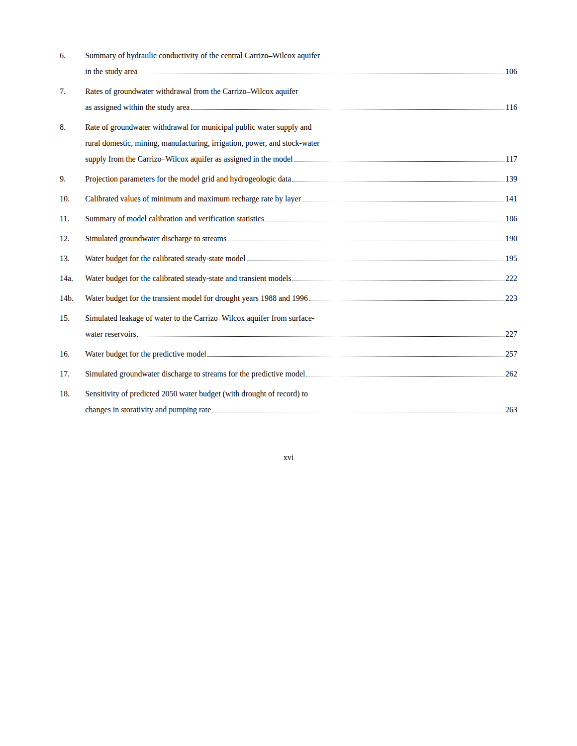6. Summary of hydraulic conductivity of the central Carrizo–Wilcox aquifer in the study area 106
7. Rates of groundwater withdrawal from the Carrizo–Wilcox aquifer as assigned within the study area 116
8. Rate of groundwater withdrawal for municipal public water supply and rural domestic, mining, manufacturing, irrigation, power, and stock-water supply from the Carrizo–Wilcox aquifer as assigned in the model 117
9. Projection parameters for the model grid and hydrogeologic data 139
10. Calibrated values of minimum and maximum recharge rate by layer 141
11. Summary of model calibration and verification statistics 186
12. Simulated groundwater discharge to streams 190
13. Water budget for the calibrated steady-state model 195
14a. Water budget for the calibrated steady-state and transient models 222
14b. Water budget for the transient model for drought years 1988 and 1996 223
15. Simulated leakage of water to the Carrizo–Wilcox aquifer from surface- water reservoirs 227
16. Water budget for the predictive model 257
17. Simulated groundwater discharge to streams for the predictive model 262
18. Sensitivity of predicted 2050 water budget (with drought of record) to changes in storativity and pumping rate 263
xvi